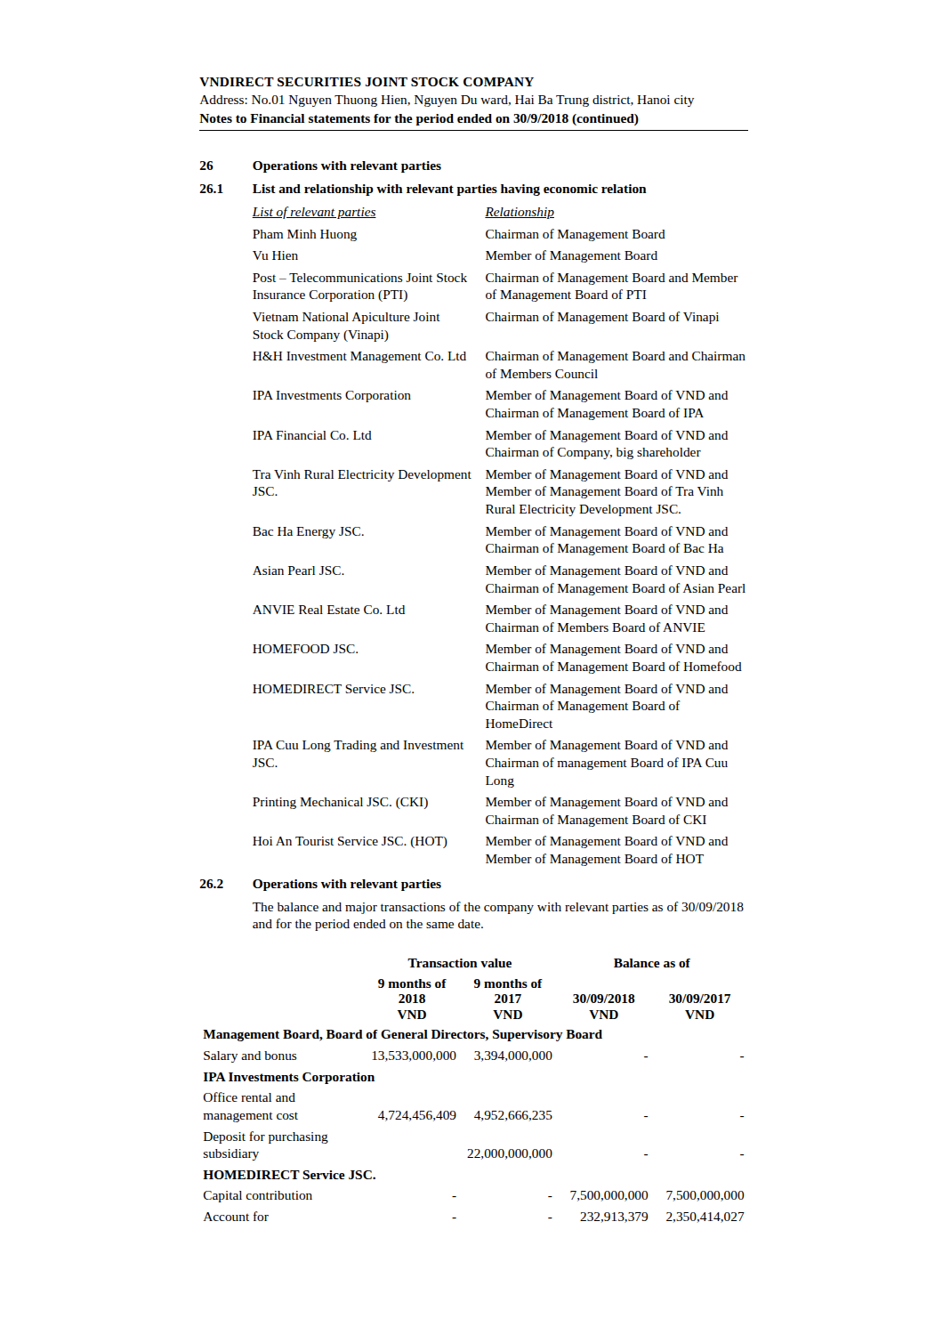VNDIRECT SECURITIES JOINT STOCK COMPANY
Address: No.01 Nguyen Thuong Hien, Nguyen Du ward, Hai Ba Trung district, Hanoi city
Notes to Financial statements for the period ended on 30/9/2018 (continued)
26
Operations with relevant parties
26.1
List and relationship with relevant parties having economic relation
| List of relevant parties | Relationship |
| Pham Minh Huong | Chairman of Management Board |
| Vu Hien | Member of Management Board |
| Post – Telecommunications Joint Stock Insurance Corporation (PTI) | Chairman of Management Board and Member of Management Board of PTI |
| Vietnam National Apiculture Joint Stock Company (Vinapi) | Chairman of Management Board of Vinapi |
| H&H Investment Management Co. Ltd | Chairman of Management Board and Chairman of Members Council |
| IPA Investments Corporation | Member of Management Board of VND and Chairman of Management Board of IPA |
| IPA Financial Co. Ltd | Member of Management Board of VND and Chairman of Company, big shareholder |
| Tra Vinh Rural Electricity Development JSC. | Member of Management Board of VND and Member of Management Board of Tra Vinh Rural Electricity Development JSC. |
| Bac Ha Energy JSC. | Member of Management Board of VND and Chairman of Management Board of Bac Ha |
| Asian Pearl JSC. | Member of Management Board of VND and Chairman of Management Board of Asian Pearl |
| ANVIE Real Estate Co. Ltd | Member of Management Board of VND and Chairman of Members Board of ANVIE |
| HOMEFOOD JSC. | Member of Management Board of VND and Chairman of Management Board of Homefood |
| HOMEDIRECT Service JSC. | Member of Management Board of VND and Chairman of Management Board of HomeDirect |
| IPA Cuu Long Trading and Investment JSC. | Member of Management Board of VND and Chairman of management Board of IPA Cuu Long |
| Printing Mechanical JSC. (CKI) | Member of Management Board of VND and Chairman of Management Board of CKI |
| Hoi An Tourist Service JSC. (HOT) | Member of Management Board of VND and Member of Management Board of HOT |
26.2
Operations with relevant parties
The balance and major transactions of the company with relevant parties as of 30/09/2018 and for the period ended on the same date.
| | Transaction value | Balance as of |
| --- | --- | --- |
| | 9 months of 2018 VND | 9 months of 2017 VND | 30/09/2018 VND | 30/09/2017 VND |
| Management Board, Board of General Directors, Supervisory Board |
| Salary and bonus | 13,533,000,000 | 3,394,000,000 | - | - |
| IPA Investments Corporation |
| Office rental and management cost | 4,724,456,409 | 4,952,666,235 | - | - |
| Deposit for purchasing subsidiary | | 22,000,000,000 | - | - |
| HOMEDIRECT Service JSC. |
| Capital contribution | - | - | 7,500,000,000 | 7,500,000,000 |
| Account for | - | - | 232,913,379 | 2,350,414,027 |